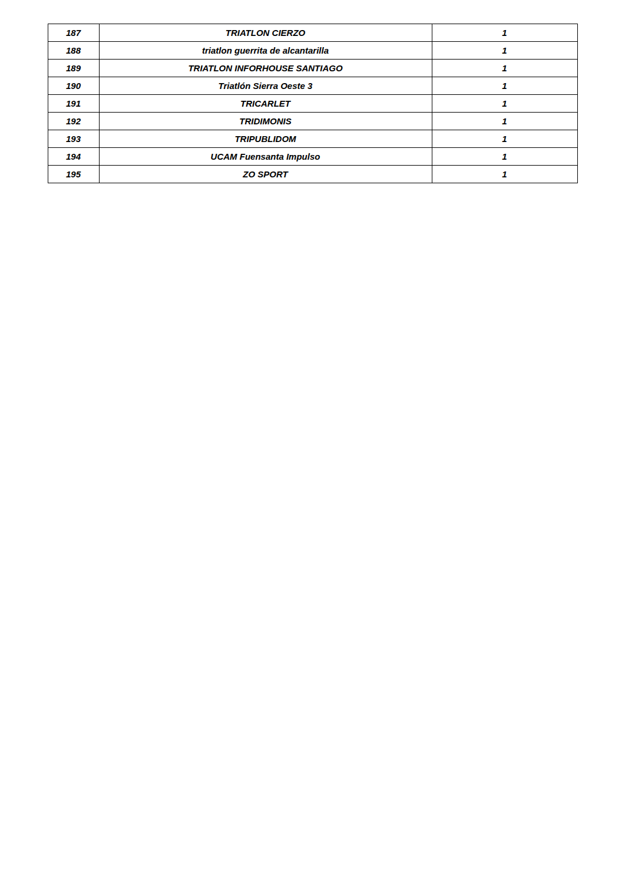| 187 | TRIATLON CIERZO | 1 |
| 188 | triatlon guerrita de alcantarilla | 1 |
| 189 | TRIATLON INFORHOUSE SANTIAGO | 1 |
| 190 | Triatlón Sierra Oeste 3 | 1 |
| 191 | TRICARLET | 1 |
| 192 | TRIDIMONIS | 1 |
| 193 | TRIPUBLIDOM | 1 |
| 194 | UCAM Fuensanta Impulso | 1 |
| 195 | ZO SPORT | 1 |